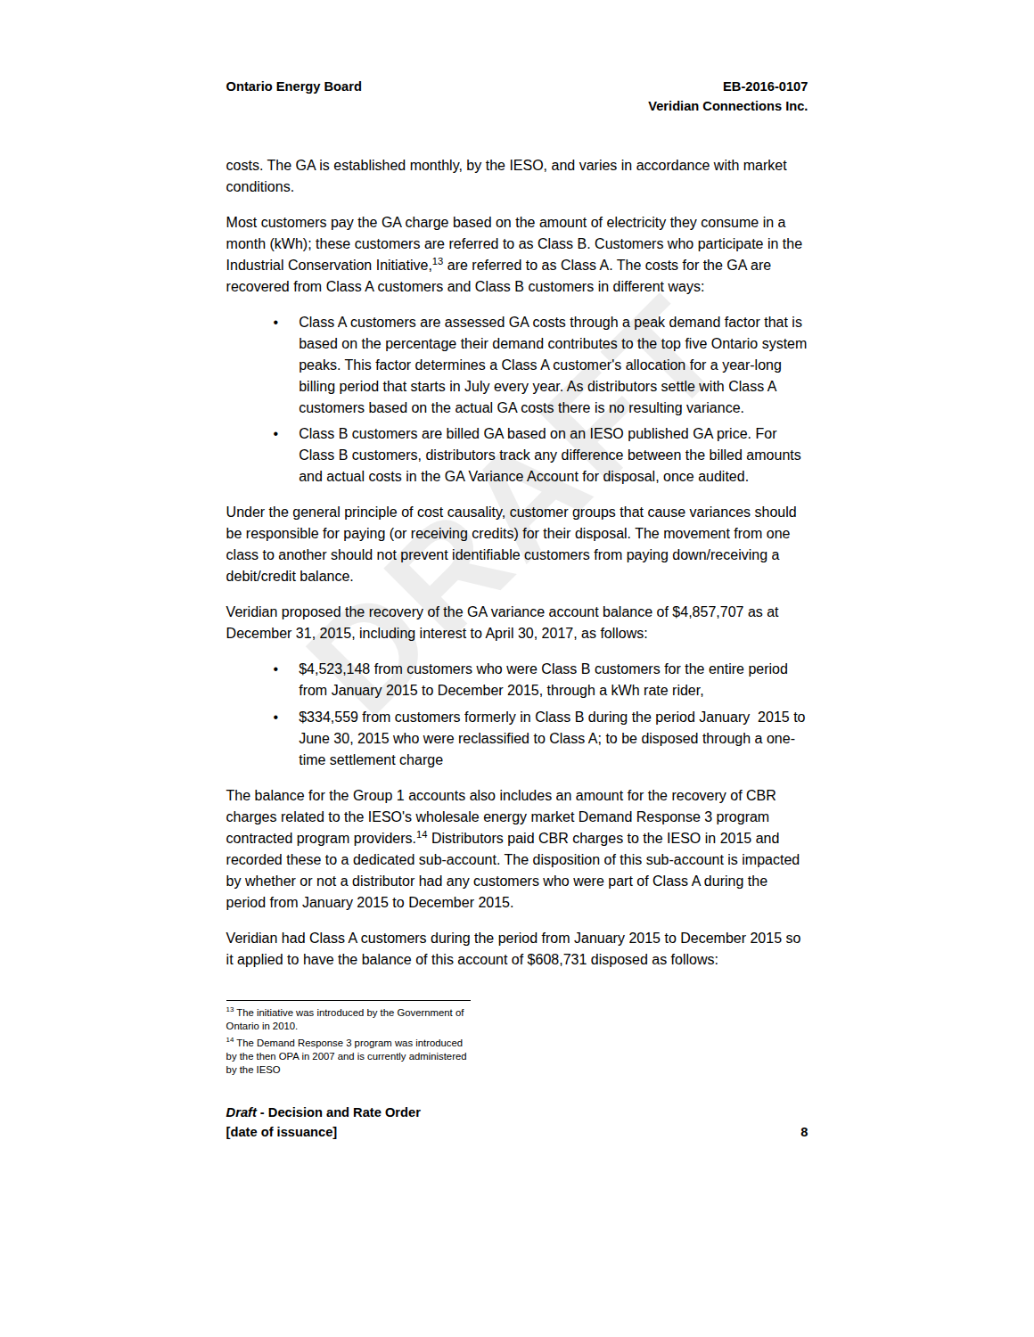DRAFT
Ontario Energy Board
EB-2016-0107
Veridian Connections Inc.
costs. The GA is established monthly, by the IESO, and varies in accordance with market conditions.
Most customers pay the GA charge based on the amount of electricity they consume in a month (kWh); these customers are referred to as Class B. Customers who participate in the Industrial Conservation Initiative,13 are referred to as Class A. The costs for the GA are recovered from Class A customers and Class B customers in different ways:
Class A customers are assessed GA costs through a peak demand factor that is based on the percentage their demand contributes to the top five Ontario system peaks. This factor determines a Class A customer's allocation for a year-long billing period that starts in July every year. As distributors settle with Class A customers based on the actual GA costs there is no resulting variance.
Class B customers are billed GA based on an IESO published GA price. For Class B customers, distributors track any difference between the billed amounts and actual costs in the GA Variance Account for disposal, once audited.
Under the general principle of cost causality, customer groups that cause variances should be responsible for paying (or receiving credits) for their disposal. The movement from one class to another should not prevent identifiable customers from paying down/receiving a debit/credit balance.
Veridian proposed the recovery of the GA variance account balance of $4,857,707 as at December 31, 2015, including interest to April 30, 2017, as follows:
$4,523,148 from customers who were Class B customers for the entire period from January 2015 to December 2015, through a kWh rate rider,
$334,559 from customers formerly in Class B during the period January 2015 to June 30, 2015 who were reclassified to Class A; to be disposed through a one-time settlement charge
The balance for the Group 1 accounts also includes an amount for the recovery of CBR charges related to the IESO's wholesale energy market Demand Response 3 program contracted program providers.14 Distributors paid CBR charges to the IESO in 2015 and recorded these to a dedicated sub-account. The disposition of this sub-account is impacted by whether or not a distributor had any customers who were part of Class A during the period from January 2015 to December 2015.
Veridian had Class A customers during the period from January 2015 to December 2015 so it applied to have the balance of this account of $608,731 disposed as follows:
13 The initiative was introduced by the Government of Ontario in 2010.
14 The Demand Response 3 program was introduced by the then OPA in 2007 and is currently administered by the IESO
Draft - Decision and Rate Order
[date of issuance]
8